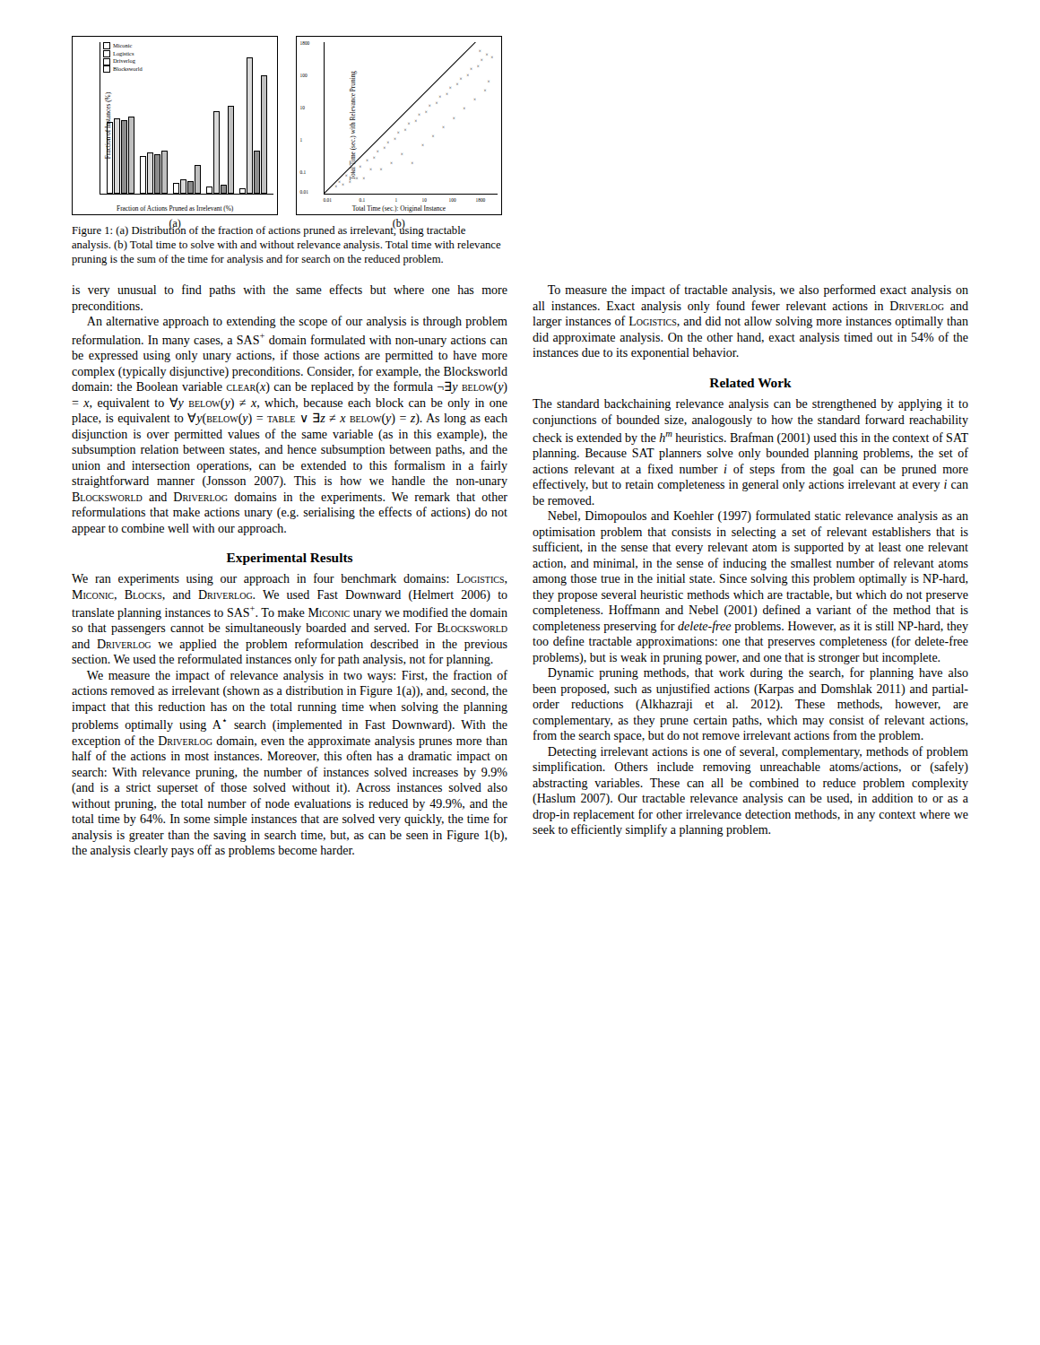Fraction of Instances (%)
Miconic
Logistics
Driverlog
Blocksworld
Fraction of Actions Pruned as Irrelevant (%)
(a)
Total Time (sec.) with Relevance Pruning
×
×
×
×
×
×
×
×
×
×
×
×
×
×
×
×
×
×
×
×
×
×
×
×
×
×
×
×
×
×
×
×
×
×
×
×
×
×
×
×
×
×
×
×
×
×
×
×
1800
100
10
1
0.1
0.01
0.01
0.1
1
10
100
1800
Total Time (sec.): Original Instance
(b)
Figure 1: (a) Distribution of the fraction of actions pruned as irrelevant, using tractable analysis. (b) Total time to solve with and without relevance analysis. Total time with relevance pruning is the sum of the time for analysis and for search on the reduced problem.
is very unusual to find paths with the same effects but where one has more preconditions.
An alternative approach to extending the scope of our analysis is through problem reformulation. In many cases, a SAS+ domain formulated with non-unary actions can be expressed using only unary actions, if those actions are permitted to have more complex (typically disjunctive) preconditions. Consider, for example, the Blocksworld domain: the Boolean variable clear(x) can be replaced by the formula ¬∃y below(y) = x, equivalent to ∀y below(y) ≠ x, which, because each block can be only in one place, is equivalent to ∀y(below(y) = table ∨ ∃z ≠ x below(y) = z). As long as each disjunction is over permitted values of the same variable (as in this example), the subsumption relation between states, and hence subsumption between paths, and the union and intersection operations, can be extended to this formalism in a fairly straightforward manner (Jonsson 2007). This is how we handle the non-unary Blocksworld and Driverlog domains in the experiments. We remark that other reformulations that make actions unary (e.g. serialising the effects of actions) do not appear to combine well with our approach.
Experimental Results
We ran experiments using our approach in four benchmark domains: Logistics, Miconic, Blocks, and Driverlog. We used Fast Downward (Helmert 2006) to translate planning instances to SAS+. To make Miconic unary we modified the domain so that passengers cannot be simultaneously boarded and served. For Blocksworld and Driverlog we applied the problem reformulation described in the previous section. We used the reformulated instances only for path analysis, not for planning.
We measure the impact of relevance analysis in two ways: First, the fraction of actions removed as irrelevant (shown as a distribution in Figure 1(a)), and, second, the impact that this reduction has on the total running time when solving the planning problems optimally using A⋆ search (implemented in Fast Downward). With the exception of the Driverlog domain, even the approximate analysis prunes more than half of the actions in most instances. Moreover, this often has a dramatic impact on search: With relevance pruning, the number of instances solved increases by 9.9% (and is a strict superset of those solved without it). Across instances solved also without pruning, the total number of node evaluations is reduced by 49.9%, and the total time by 64%. In some simple instances that are solved very quickly, the time for analysis is greater than the saving in search time, but, as can be seen in Figure 1(b), the analysis clearly pays off as problems become harder.
To measure the impact of tractable analysis, we also performed exact analysis on all instances. Exact analysis only found fewer relevant actions in Driverlog and larger instances of Logistics, and did not allow solving more instances optimally than did approximate analysis. On the other hand, exact analysis timed out in 54% of the instances due to its exponential behavior.
Related Work
The standard backchaining relevance analysis can be strengthened by applying it to conjunctions of bounded size, analogously to how the standard forward reachability check is extended by the hm heuristics. Brafman (2001) used this in the context of SAT planning. Because SAT planners solve only bounded planning problems, the set of actions relevant at a fixed number i of steps from the goal can be pruned more effectively, but to retain completeness in general only actions irrelevant at every i can be removed.
Nebel, Dimopoulos and Koehler (1997) formulated static relevance analysis as an optimisation problem that consists in selecting a set of relevant establishers that is sufficient, in the sense that every relevant atom is supported by at least one relevant action, and minimal, in the sense of inducing the smallest number of relevant atoms among those true in the initial state. Since solving this problem optimally is NP-hard, they propose several heuristic methods which are tractable, but which do not preserve completeness. Hoffmann and Nebel (2001) defined a variant of the method that is completeness preserving for delete-free problems. However, as it is still NP-hard, they too define tractable approximations: one that preserves completeness (for delete-free problems), but is weak in pruning power, and one that is stronger but incomplete.
Dynamic pruning methods, that work during the search, for planning have also been proposed, such as unjustified actions (Karpas and Domshlak 2011) and partial-order reductions (Alkhazraji et al. 2012). These methods, however, are complementary, as they prune certain paths, which may consist of relevant actions, from the search space, but do not remove irrelevant actions from the problem.
Detecting irrelevant actions is one of several, complementary, methods of problem simplification. Others include removing unreachable atoms/actions, or (safely) abstracting variables. These can all be combined to reduce problem complexity (Haslum 2007). Our tractable relevance analysis can be used, in addition to or as a drop-in replacement for other irrelevance detection methods, in any context where we seek to efficiently simplify a planning problem.